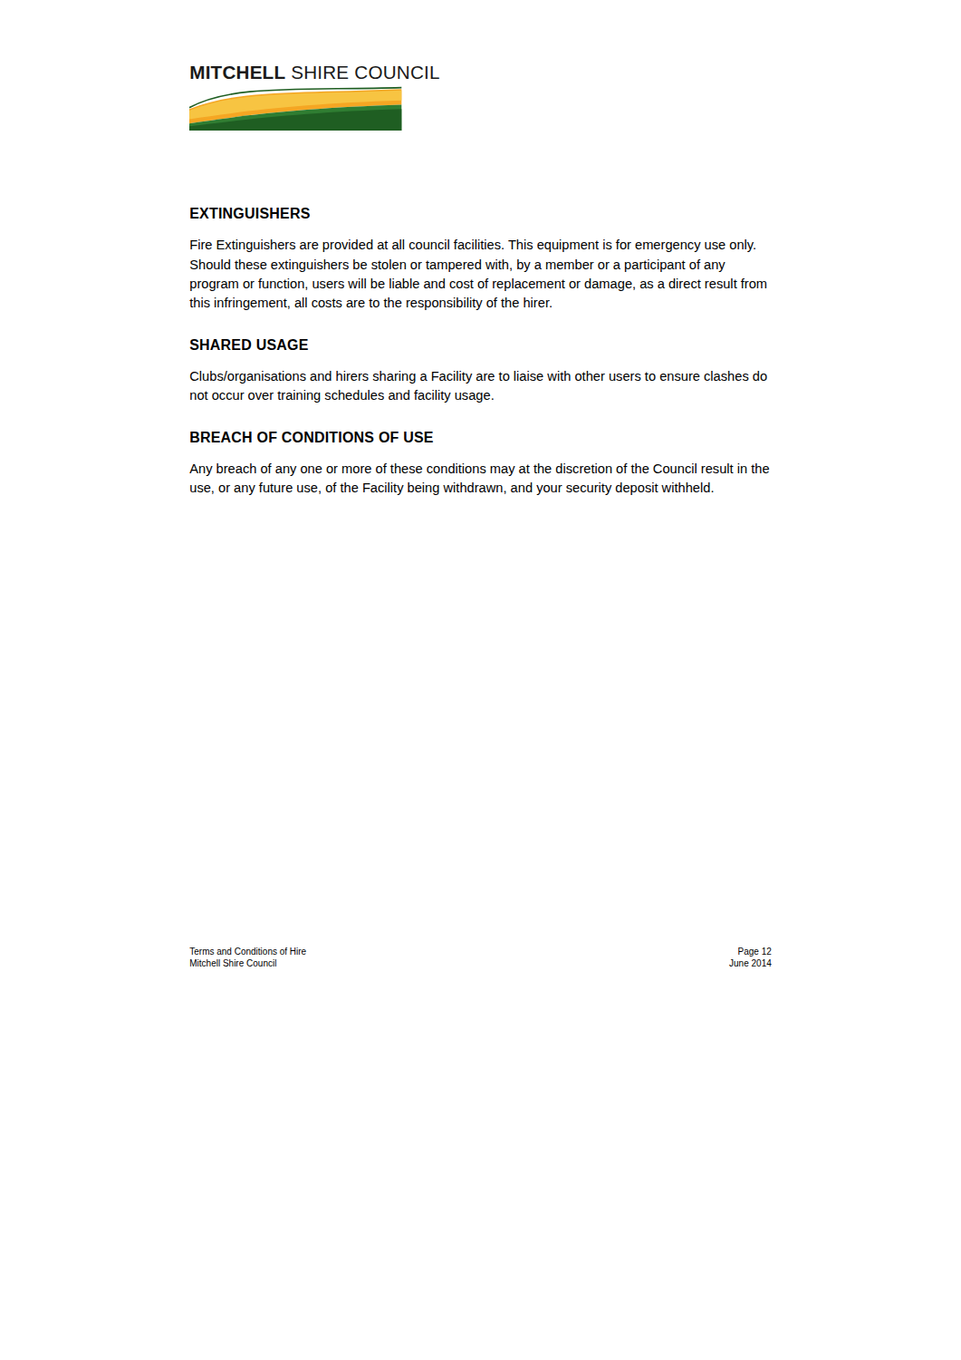MITCHELL SHIRE COUNCIL
EXTINGUISHERS
Fire Extinguishers are provided at all council facilities. This equipment is for emergency use only. Should these extinguishers be stolen or tampered with, by a member or a participant of any program or function, users will be liable and cost of replacement or damage, as a direct result from this infringement, all costs are to the responsibility of the hirer.
SHARED USAGE
Clubs/organisations and hirers sharing a Facility are to liaise with other users to ensure clashes do not occur over training schedules and facility usage.
BREACH OF CONDITIONS OF USE
Any breach of any one or more of these conditions may at the discretion of the Council result in the use, or any future use, of the Facility being withdrawn, and your security deposit withheld.
Terms and Conditions of Hire Mitchell Shire Council
Page 12 June 2014